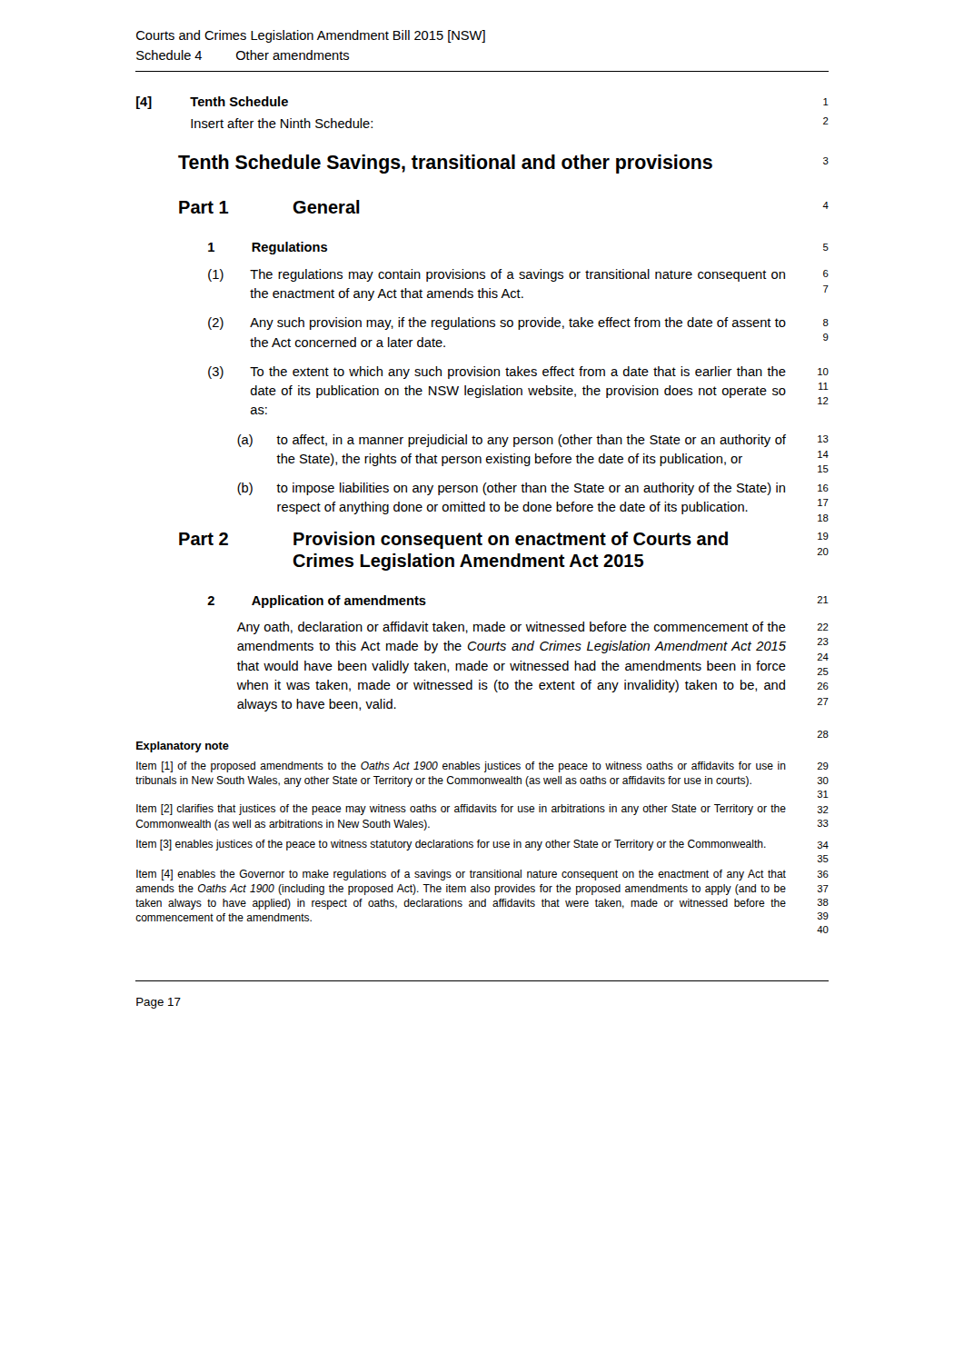Courts and Crimes Legislation Amendment Bill 2015 [NSW]
Schedule 4 Other amendments
[4] Tenth Schedule
1
Insert after the Ninth Schedule:
2
Tenth Schedule Savings, transitional and other provisions
3
Part 1 General
4
1 Regulations
5
(1) The regulations may contain provisions of a savings or transitional nature consequent on the enactment of any Act that amends this Act.
6 7
(2) Any such provision may, if the regulations so provide, take effect from the date of assent to the Act concerned or a later date.
8 9
(3) To the extent to which any such provision takes effect from a date that is earlier than the date of its publication on the NSW legislation website, the provision does not operate so as:
10 11 12
(a) to affect, in a manner prejudicial to any person (other than the State or an authority of the State), the rights of that person existing before the date of its publication, or
13 14 15
(b) to impose liabilities on any person (other than the State or an authority of the State) in respect of anything done or omitted to be done before the date of its publication.
16 17 18
Part 2 Provision consequent on enactment of Courts and Crimes Legislation Amendment Act 2015
19 20
2 Application of amendments
21
Any oath, declaration or affidavit taken, made or witnessed before the commencement of the amendments to this Act made by the Courts and Crimes Legislation Amendment Act 2015 that would have been validly taken, made or witnessed had the amendments been in force when it was taken, made or witnessed is (to the extent of any invalidity) taken to be, and always to have been, valid.
22 23 24 25 26 27
Explanatory note
28
Item [1] of the proposed amendments to the Oaths Act 1900 enables justices of the peace to witness oaths or affidavits for use in tribunals in New South Wales, any other State or Territory or the Commonwealth (as well as oaths or affidavits for use in courts).
29 30 31
Item [2] clarifies that justices of the peace may witness oaths or affidavits for use in arbitrations in any other State or Territory or the Commonwealth (as well as arbitrations in New South Wales).
32 33
Item [3] enables justices of the peace to witness statutory declarations for use in any other State or Territory or the Commonwealth.
34 35
Item [4] enables the Governor to make regulations of a savings or transitional nature consequent on the enactment of any Act that amends the Oaths Act 1900 (including the proposed Act). The item also provides for the proposed amendments to apply (and to be taken always to have applied) in respect of oaths, declarations and affidavits that were taken, made or witnessed before the commencement of the amendments.
36 37 38 39 40
Page 17